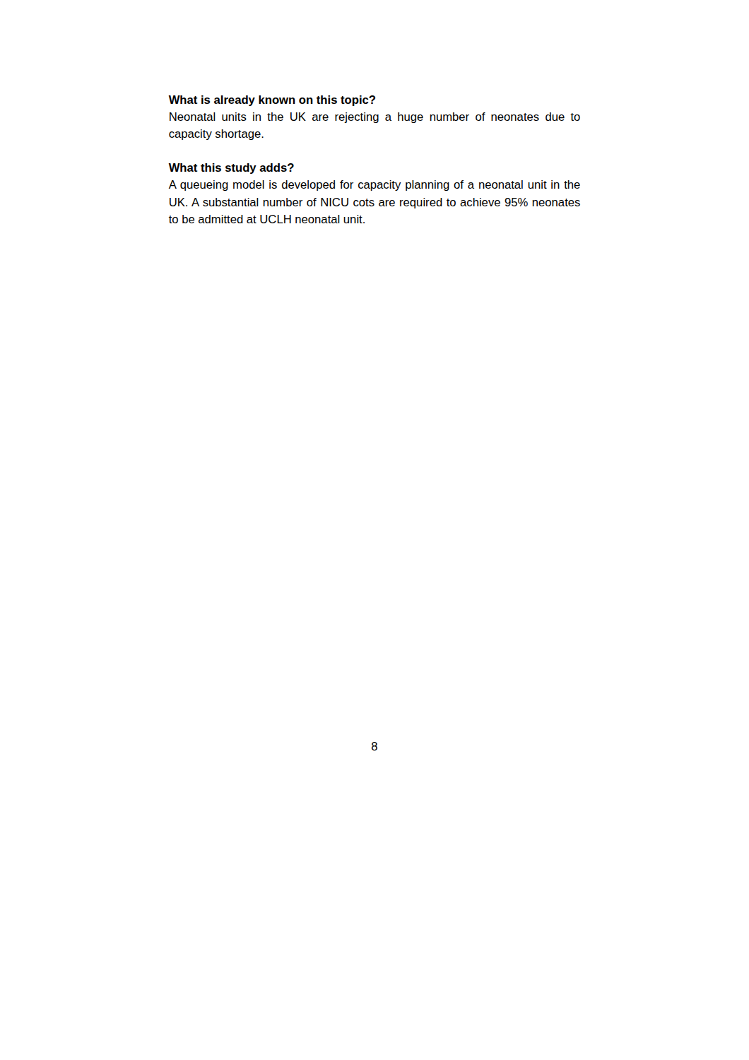What is already known on this topic?
Neonatal units in the UK are rejecting a huge number of neonates due to capacity shortage.
What this study adds?
A queueing model is developed for capacity planning of a neonatal unit in the UK. A substantial number of NICU cots are required to achieve 95% neonates to be admitted at UCLH neonatal unit.
8